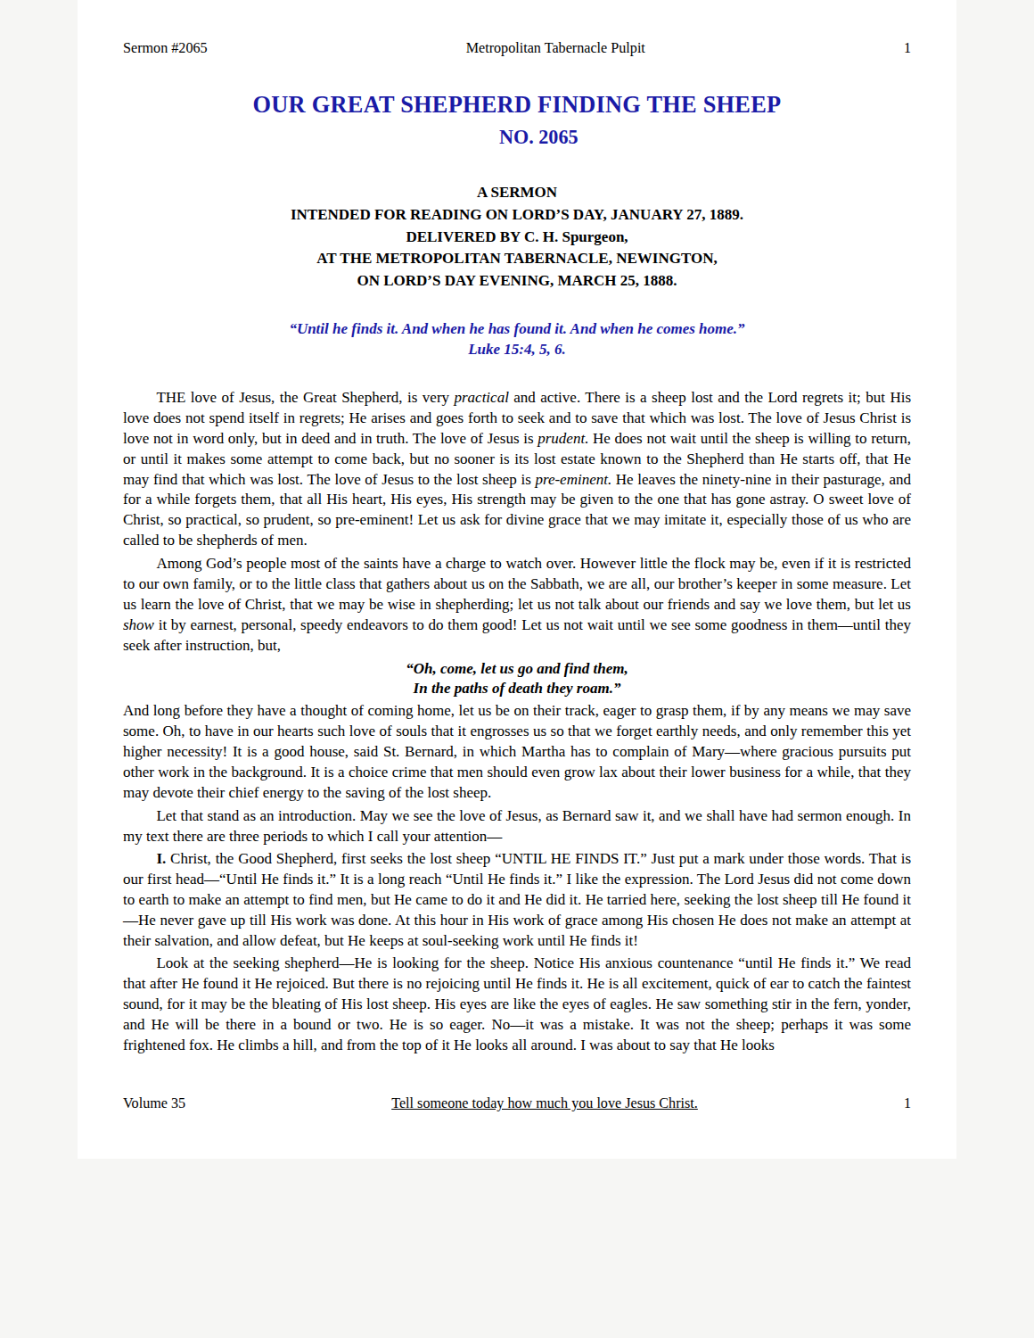Sermon #2065 Metropolitan Tabernacle Pulpit 1
OUR GREAT SHEPHERD FINDING THE SHEEP
NO. 2065
A SERMON
INTENDED FOR READING ON LORD’S DAY, JANUARY 27, 1889.
DELIVERED BY C. H. Spurgeon,
AT THE METROPOLITAN TABERNACLE, NEWINGTON,
ON LORD’S DAY EVENING, MARCH 25, 1888.
“Until he finds it. And when he has found it. And when he comes home.” Luke 15:4, 5, 6.
THE love of Jesus, the Great Shepherd, is very practical and active. There is a sheep lost and the Lord regrets it; but His love does not spend itself in regrets; He arises and goes forth to seek and to save that which was lost. The love of Jesus Christ is love not in word only, but in deed and in truth. The love of Jesus is prudent. He does not wait until the sheep is willing to return, or until it makes some attempt to come back, but no sooner is its lost estate known to the Shepherd than He starts off, that He may find that which was lost. The love of Jesus to the lost sheep is pre-eminent. He leaves the ninety-nine in their pasturage, and for a while forgets them, that all His heart, His eyes, His strength may be given to the one that has gone astray. O sweet love of Christ, so practical, so prudent, so pre-eminent! Let us ask for divine grace that we may imitate it, especially those of us who are called to be shepherds of men.
Among God’s people most of the saints have a charge to watch over. However little the flock may be, even if it is restricted to our own family, or to the little class that gathers about us on the Sabbath, we are all, our brother’s keeper in some measure. Let us learn the love of Christ, that we may be wise in shepherding; let us not talk about our friends and say we love them, but let us show it by earnest, personal, speedy endeavors to do them good! Let us not wait until we see some goodness in them—until they seek after instruction, but,
“Oh, come, let us go and find them,
In the paths of death they roam.”
And long before they have a thought of coming home, let us be on their track, eager to grasp them, if by any means we may save some. Oh, to have in our hearts such love of souls that it engrosses us so that we forget earthly needs, and only remember this yet higher necessity! It is a good house, said St. Bernard, in which Martha has to complain of Mary—where gracious pursuits put other work in the background. It is a choice crime that men should even grow lax about their lower business for a while, that they may devote their chief energy to the saving of the lost sheep.
Let that stand as an introduction. May we see the love of Jesus, as Bernard saw it, and we shall have had sermon enough. In my text there are three periods to which I call your attention—
I. Christ, the Good Shepherd, first seeks the lost sheep “until he finds it.” Just put a mark under those words. That is our first head—“Until He finds it.” It is a long reach “Until He finds it.” I like the expression. The Lord Jesus did not come down to earth to make an attempt to find men, but He came to do it and He did it. He tarried here, seeking the lost sheep till He found it—He never gave up till His work was done. At this hour in His work of grace among His chosen He does not make an attempt at their salvation, and allow defeat, but He keeps at soul-seeking work until He finds it!
Look at the seeking shepherd—He is looking for the sheep. Notice His anxious countenance “until He finds it.” We read that after He found it He rejoiced. But there is no rejoicing until He finds it. He is all excitement, quick of ear to catch the faintest sound, for it may be the bleating of His lost sheep. His eyes are like the eyes of eagles. He saw something stir in the fern, yonder, and He will be there in a bound or two. He is so eager. No—it was a mistake. It was not the sheep; perhaps it was some frightened fox. He climbs a hill, and from the top of it He looks all around. I was about to say that He looks
Volume 35 Tell someone today how much you love Jesus Christ. 1